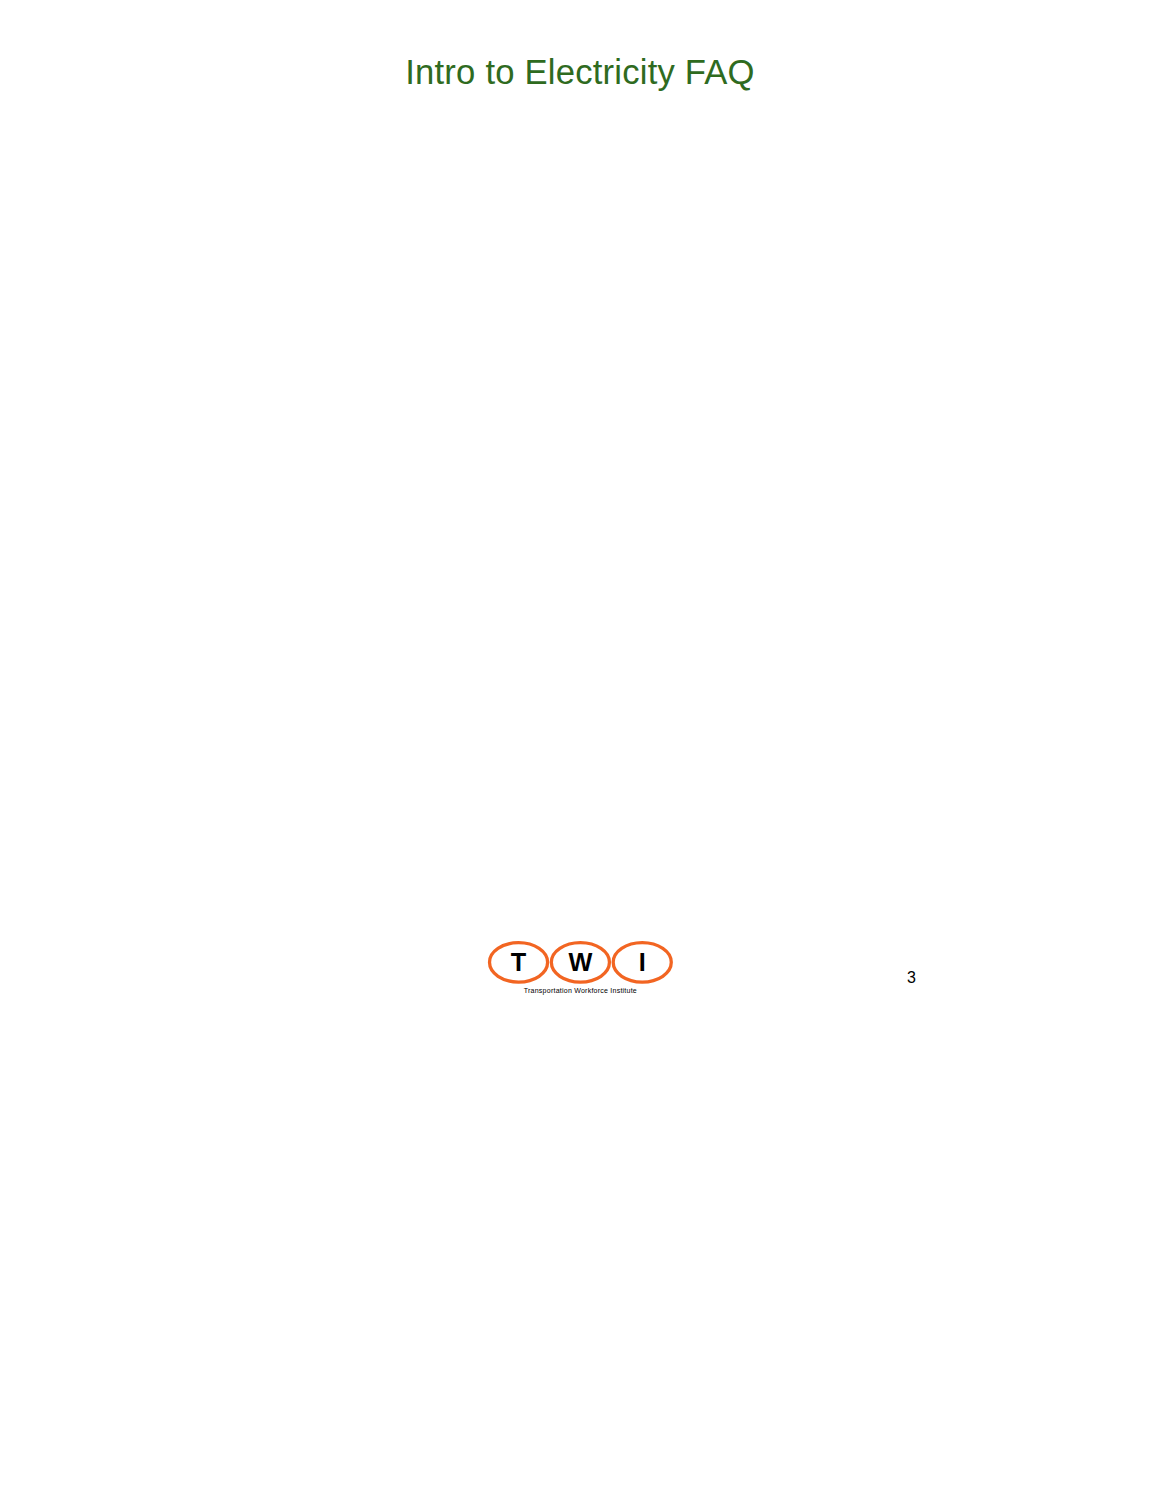Intro to Electricity FAQ
T W I Transportation Workforce Institute
3